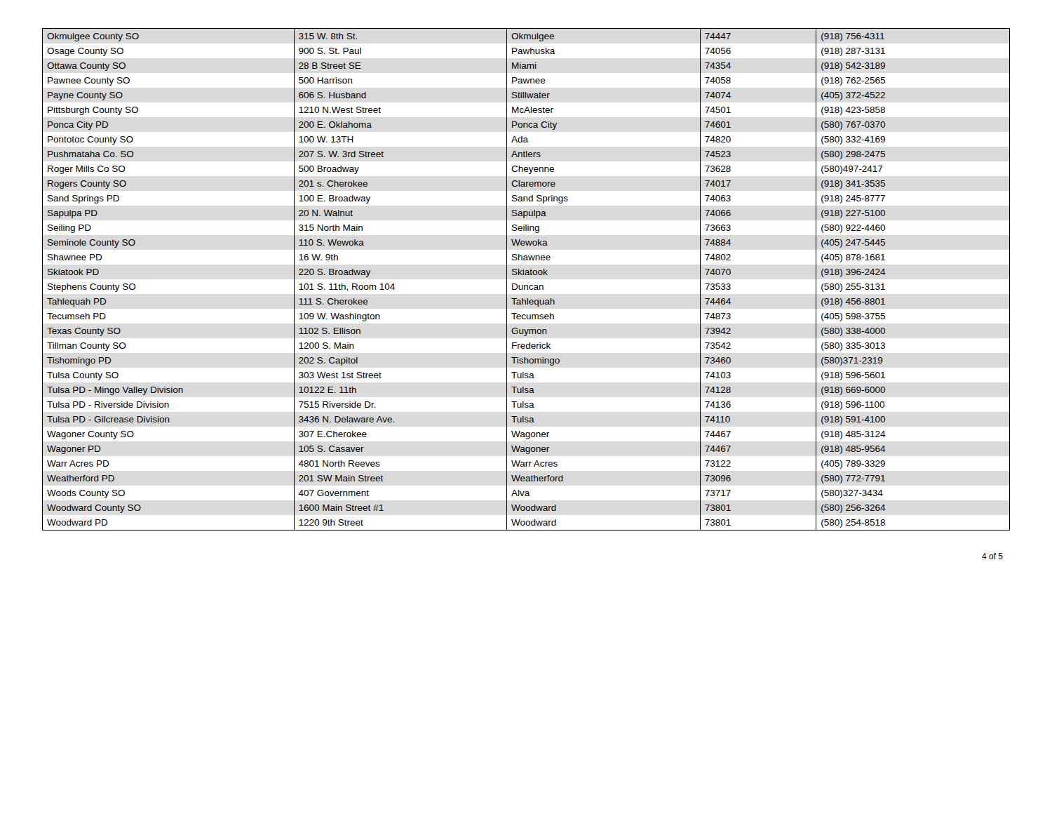| Okmulgee County SO | 315 W. 8th St. | Okmulgee | 74447 | (918) 756-4311 |
| Osage County SO | 900 S. St. Paul | Pawhuska | 74056 | (918) 287-3131 |
| Ottawa County SO | 28 B Street SE | Miami | 74354 | (918) 542-3189 |
| Pawnee County SO | 500 Harrison | Pawnee | 74058 | (918) 762-2565 |
| Payne County SO | 606 S. Husband | Stillwater | 74074 | (405) 372-4522 |
| Pittsburgh County SO | 1210 N.West Street | McAlester | 74501 | (918) 423-5858 |
| Ponca City PD | 200 E. Oklahoma | Ponca City | 74601 | (580) 767-0370 |
| Pontotoc County SO | 100 W. 13TH | Ada | 74820 | (580) 332-4169 |
| Pushmataha Co. SO | 207 S. W. 3rd Street | Antlers | 74523 | (580) 298-2475 |
| Roger Mills Co SO | 500 Broadway | Cheyenne | 73628 | (580)497-2417 |
| Rogers County SO | 201 s. Cherokee | Claremore | 74017 | (918) 341-3535 |
| Sand Springs PD | 100 E. Broadway | Sand Springs | 74063 | (918) 245-8777 |
| Sapulpa PD | 20 N. Walnut | Sapulpa | 74066 | (918) 227-5100 |
| Seiling PD | 315 North Main | Seiling | 73663 | (580) 922-4460 |
| Seminole County SO | 110 S. Wewoka | Wewoka | 74884 | (405) 247-5445 |
| Shawnee PD | 16 W. 9th | Shawnee | 74802 | (405) 878-1681 |
| Skiatook PD | 220 S. Broadway | Skiatook | 74070 | (918) 396-2424 |
| Stephens County SO | 101 S. 11th, Room 104 | Duncan | 73533 | (580) 255-3131 |
| Tahlequah PD | 111 S. Cherokee | Tahlequah | 74464 | (918) 456-8801 |
| Tecumseh PD | 109 W. Washington | Tecumseh | 74873 | (405) 598-3755 |
| Texas County SO | 1102 S. Ellison | Guymon | 73942 | (580) 338-4000 |
| Tillman County SO | 1200 S. Main | Frederick | 73542 | (580) 335-3013 |
| Tishomingo PD | 202 S. Capitol | Tishomingo | 73460 | (580)371-2319 |
| Tulsa County SO | 303 West 1st Street | Tulsa | 74103 | (918) 596-5601 |
| Tulsa PD - Mingo Valley Division | 10122 E. 11th | Tulsa | 74128 | (918) 669-6000 |
| Tulsa PD - Riverside Division | 7515 Riverside Dr. | Tulsa | 74136 | (918) 596-1100 |
| Tulsa PD - Gilcrease Division | 3436 N. Delaware Ave. | Tulsa | 74110 | (918) 591-4100 |
| Wagoner County SO | 307 E.Cherokee | Wagoner | 74467 | (918) 485-3124 |
| Wagoner PD | 105 S. Casaver | Wagoner | 74467 | (918) 485-9564 |
| Warr Acres PD | 4801 North Reeves | Warr Acres | 73122 | (405) 789-3329 |
| Weatherford PD | 201 SW Main Street | Weatherford | 73096 | (580) 772-7791 |
| Woods County SO | 407 Government | Alva | 73717 | (580)327-3434 |
| Woodward County SO | 1600 Main Street #1 | Woodward | 73801 | (580) 256-3264 |
| Woodward PD | 1220 9th Street | Woodward | 73801 | (580) 254-8518 |
4 of 5